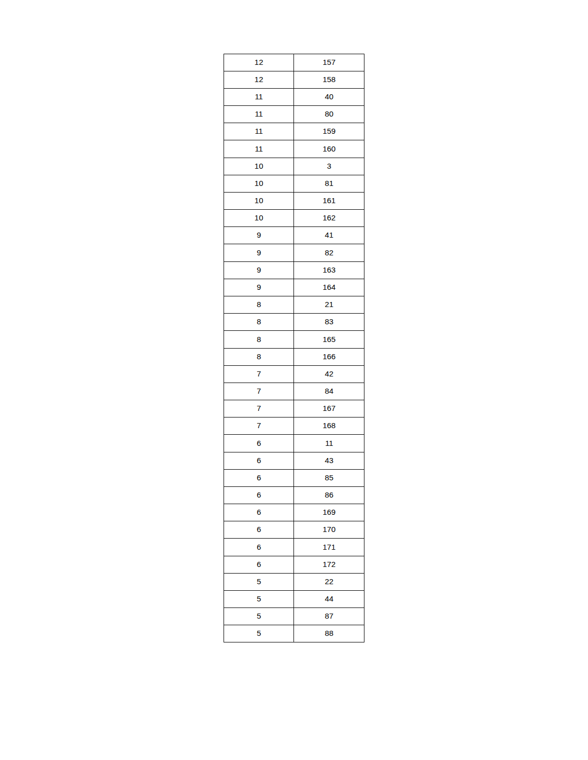| 12 | 157 |
| 12 | 158 |
| 11 | 40 |
| 11 | 80 |
| 11 | 159 |
| 11 | 160 |
| 10 | 3 |
| 10 | 81 |
| 10 | 161 |
| 10 | 162 |
| 9 | 41 |
| 9 | 82 |
| 9 | 163 |
| 9 | 164 |
| 8 | 21 |
| 8 | 83 |
| 8 | 165 |
| 8 | 166 |
| 7 | 42 |
| 7 | 84 |
| 7 | 167 |
| 7 | 168 |
| 6 | 11 |
| 6 | 43 |
| 6 | 85 |
| 6 | 86 |
| 6 | 169 |
| 6 | 170 |
| 6 | 171 |
| 6 | 172 |
| 5 | 22 |
| 5 | 44 |
| 5 | 87 |
| 5 | 88 |